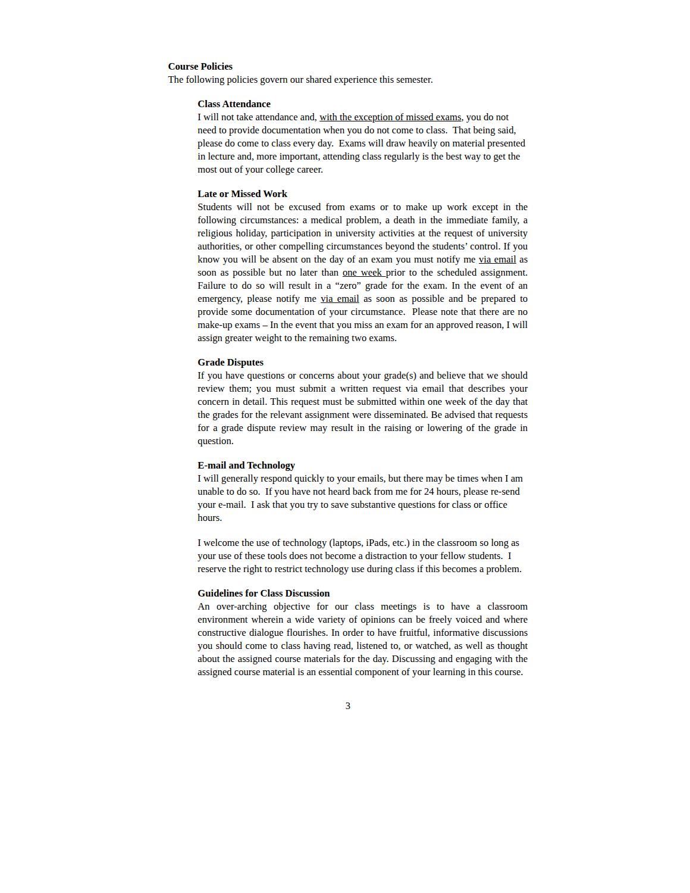Course Policies
The following policies govern our shared experience this semester.
Class Attendance
I will not take attendance and, with the exception of missed exams, you do not need to provide documentation when you do not come to class. That being said, please do come to class every day. Exams will draw heavily on material presented in lecture and, more important, attending class regularly is the best way to get the most out of your college career.
Late or Missed Work
Students will not be excused from exams or to make up work except in the following circumstances: a medical problem, a death in the immediate family, a religious holiday, participation in university activities at the request of university authorities, or other compelling circumstances beyond the students’ control. If you know you will be absent on the day of an exam you must notify me via email as soon as possible but no later than one week prior to the scheduled assignment. Failure to do so will result in a “zero” grade for the exam. In the event of an emergency, please notify me via email as soon as possible and be prepared to provide some documentation of your circumstance. Please note that there are no make-up exams – In the event that you miss an exam for an approved reason, I will assign greater weight to the remaining two exams.
Grade Disputes
If you have questions or concerns about your grade(s) and believe that we should review them; you must submit a written request via email that describes your concern in detail. This request must be submitted within one week of the day that the grades for the relevant assignment were disseminated. Be advised that requests for a grade dispute review may result in the raising or lowering of the grade in question.
E-mail and Technology
I will generally respond quickly to your emails, but there may be times when I am unable to do so. If you have not heard back from me for 24 hours, please re-send your e-mail. I ask that you try to save substantive questions for class or office hours.
I welcome the use of technology (laptops, iPads, etc.) in the classroom so long as your use of these tools does not become a distraction to your fellow students. I reserve the right to restrict technology use during class if this becomes a problem.
Guidelines for Class Discussion
An over-arching objective for our class meetings is to have a classroom environment wherein a wide variety of opinions can be freely voiced and where constructive dialogue flourishes. In order to have fruitful, informative discussions you should come to class having read, listened to, or watched, as well as thought about the assigned course materials for the day. Discussing and engaging with the assigned course material is an essential component of your learning in this course.
3